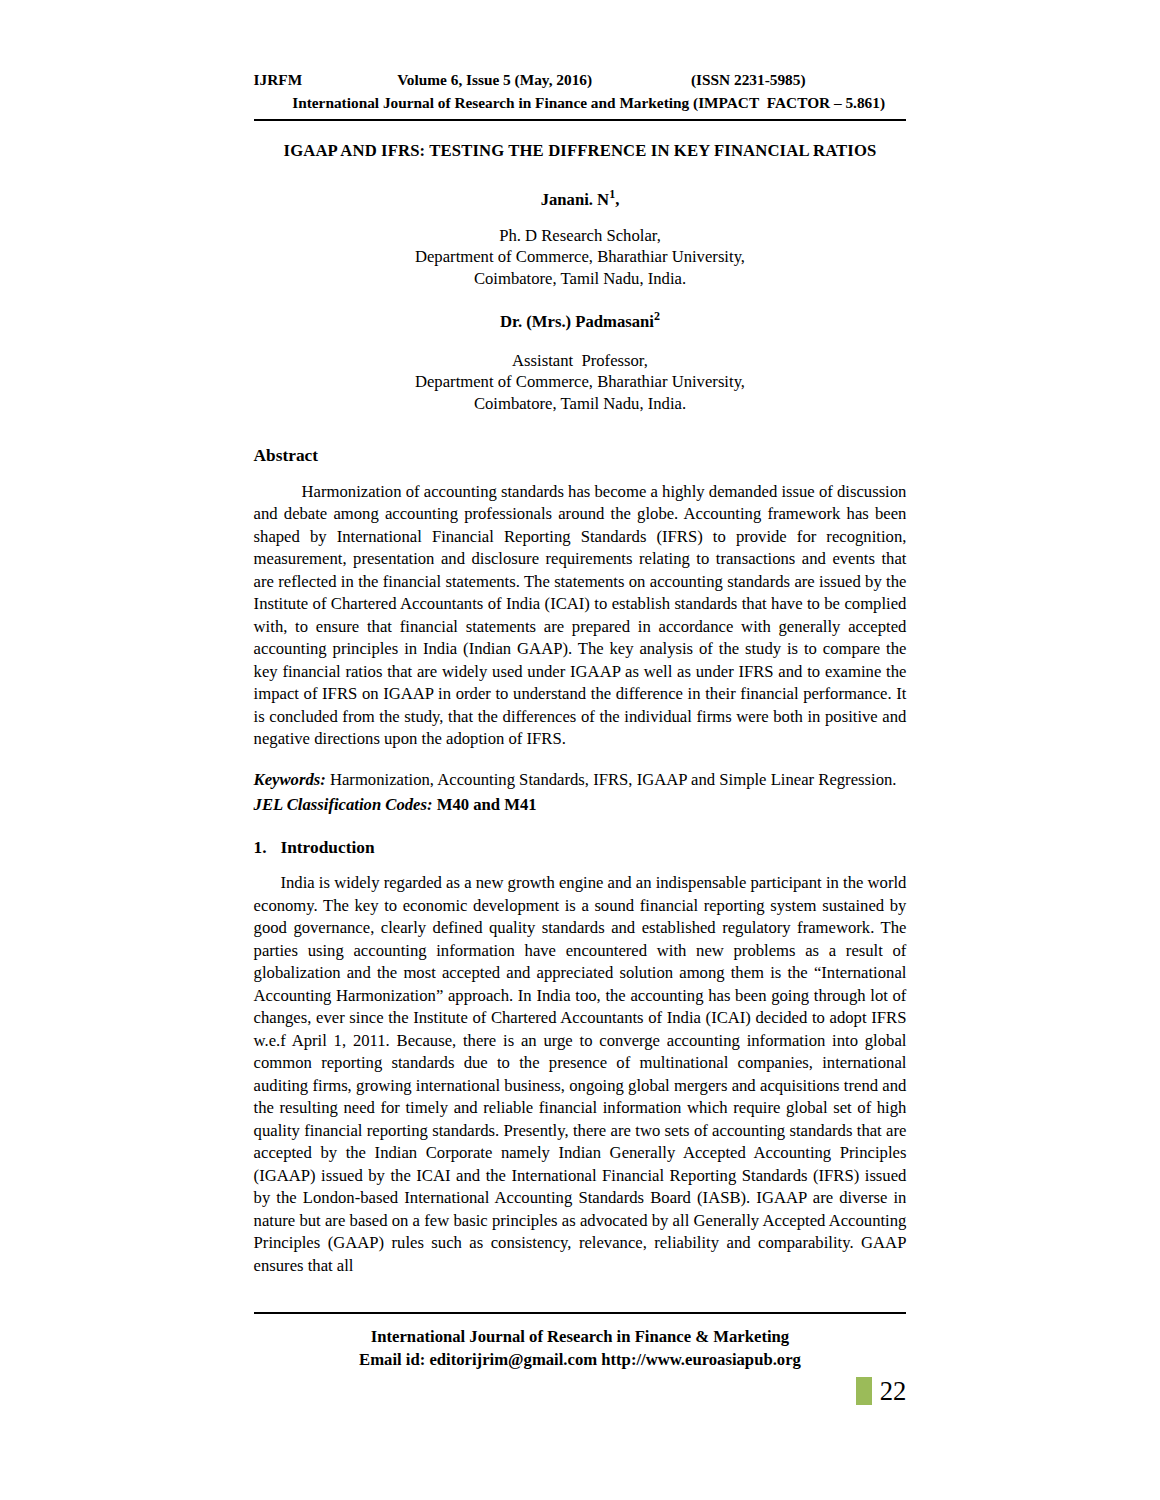IJRFM Volume 6, Issue 5 (May, 2016) (ISSN 2231-5985)
International Journal of Research in Finance and Marketing (IMPACT FACTOR – 5.861)
IGAAP AND IFRS: TESTING THE DIFFRENCE IN KEY FINANCIAL RATIOS
Janani. N1,
Ph. D Research Scholar,
Department of Commerce, Bharathiar University,
Coimbatore, Tamil Nadu, India.
Dr. (Mrs.) Padmasani2
Assistant Professor,
Department of Commerce, Bharathiar University,
Coimbatore, Tamil Nadu, India.
Abstract
Harmonization of accounting standards has become a highly demanded issue of discussion and debate among accounting professionals around the globe. Accounting framework has been shaped by International Financial Reporting Standards (IFRS) to provide for recognition, measurement, presentation and disclosure requirements relating to transactions and events that are reflected in the financial statements. The statements on accounting standards are issued by the Institute of Chartered Accountants of India (ICAI) to establish standards that have to be complied with, to ensure that financial statements are prepared in accordance with generally accepted accounting principles in India (Indian GAAP). The key analysis of the study is to compare the key financial ratios that are widely used under IGAAP as well as under IFRS and to examine the impact of IFRS on IGAAP in order to understand the difference in their financial performance. It is concluded from the study, that the differences of the individual firms were both in positive and negative directions upon the adoption of IFRS.
Keywords: Harmonization, Accounting Standards, IFRS, IGAAP and Simple Linear Regression.
JEL Classification Codes: M40 and M41
1. Introduction
India is widely regarded as a new growth engine and an indispensable participant in the world economy. The key to economic development is a sound financial reporting system sustained by good governance, clearly defined quality standards and established regulatory framework. The parties using accounting information have encountered with new problems as a result of globalization and the most accepted and appreciated solution among them is the “International Accounting Harmonization” approach. In India too, the accounting has been going through lot of changes, ever since the Institute of Chartered Accountants of India (ICAI) decided to adopt IFRS w.e.f April 1, 2011. Because, there is an urge to converge accounting information into global common reporting standards due to the presence of multinational companies, international auditing firms, growing international business, ongoing global mergers and acquisitions trend and the resulting need for timely and reliable financial information which require global set of high quality financial reporting standards. Presently, there are two sets of accounting standards that are accepted by the Indian Corporate namely Indian Generally Accepted Accounting Principles (IGAAP) issued by the ICAI and the International Financial Reporting Standards (IFRS) issued by the London-based International Accounting Standards Board (IASB). IGAAP are diverse in nature but are based on a few basic principles as advocated by all Generally Accepted Accounting Principles (GAAP) rules such as consistency, relevance, reliability and comparability. GAAP ensures that all
International Journal of Research in Finance & Marketing
Email id: editorijrim@gmail.com http://www.euroasiapub.org
22